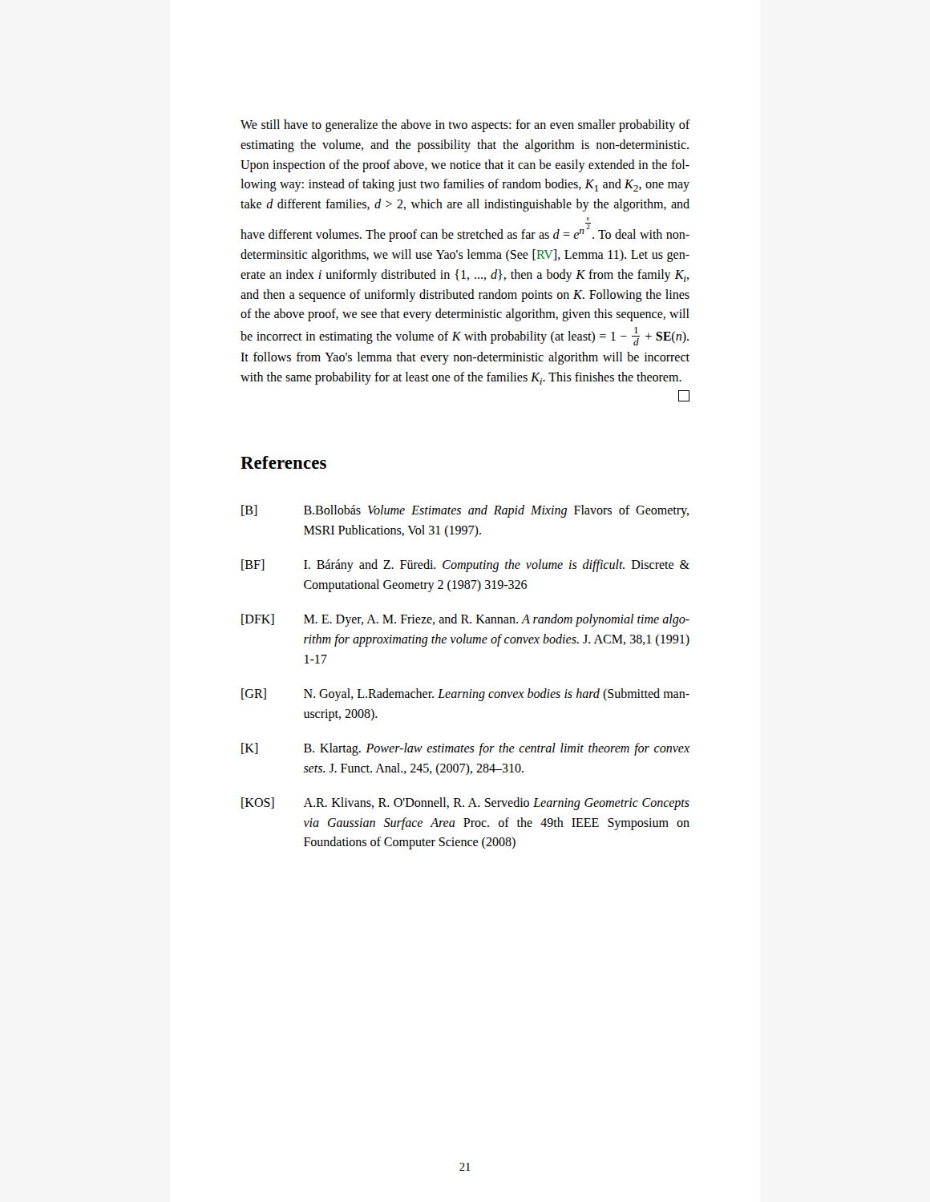We still have to generalize the above in two aspects: for an even smaller probability of estimating the volume, and the possibility that the algorithm is non-deterministic. Upon inspection of the proof above, we notice that it can be easily extended in the following way: instead of taking just two families of random bodies, K1 and K2, one may take d different families, d > 2, which are all indistinguishable by the algorithm, and have different volumes. The proof can be stretched as far as d = enε 2. To deal with non-determinsitic algorithms, we will use Yao's lemma (See [RV], Lemma 11). Let us generate an index i uniformly distributed in {1, ..., d}, then a body K from the family Ki, and then a sequence of uniformly distributed random points on K. Following the lines of the above proof, we see that every deterministic algorithm, given this sequence, will be incorrect in estimating the volume of K with probability (at least) = 1 − 1 d + SE(n). It follows from Yao's lemma that every non-deterministic algorithm will be incorrect with the same probability for at least one of the families Ki. This finishes the theorem.
References
[B]
B.Bollobás Volume Estimates and Rapid Mixing Flavors of Geometry, MSRI Publications, Vol 31 (1997).
[BF]
I. Bárány and Z. Füredi. Computing the volume is difficult. Discrete & Computational Geometry 2 (1987) 319-326
[DFK]
M. E. Dyer, A. M. Frieze, and R. Kannan. A random polynomial time algorithm for approximating the volume of convex bodies. J. ACM, 38,1 (1991) 1-17
[GR]
N. Goyal, L.Rademacher. Learning convex bodies is hard (Submitted manuscript, 2008).
[K]
B. Klartag. Power-law estimates for the central limit theorem for convex sets. J. Funct. Anal., 245, (2007), 284–310.
[KOS]
A.R. Klivans, R. O'Donnell, R. A. Servedio Learning Geometric Concepts via Gaussian Surface Area Proc. of the 49th IEEE Symposium on Foundations of Computer Science (2008)
21